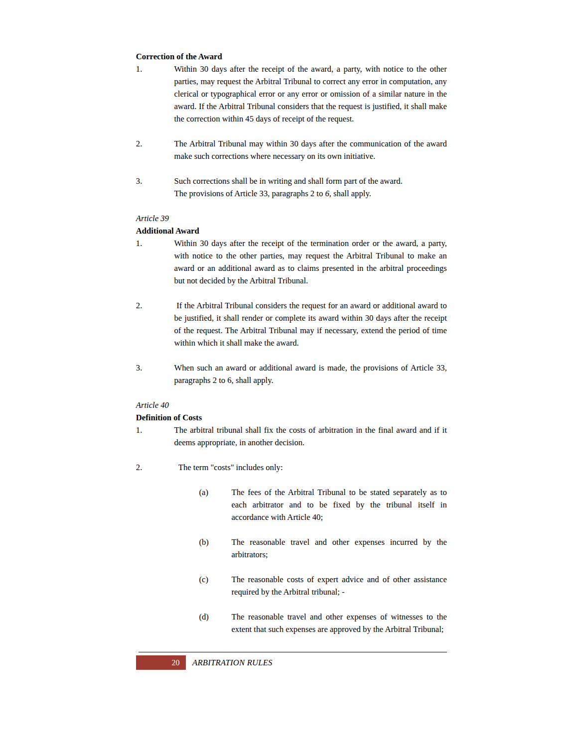Correction of the Award
1. Within 30 days after the receipt of the award, a party, with notice to the other parties, may request the Arbitral Tribunal to correct any error in computation, any clerical or typographical error or any error or omission of a similar nature in the award. If the Arbitral Tribunal considers that the request is justified, it shall make the correction within 45 days of receipt of the request.
2. The Arbitral Tribunal may within 30 days after the communication of the award make such corrections where necessary on its own initiative.
3. Such corrections shall be in writing and shall form part of the award.
The provisions of Article 33, paragraphs 2 to 6, shall apply.
Article 39
Additional Award
1. Within 30 days after the receipt of the termination order or the award, a party, with notice to the other parties, may request the Arbitral Tribunal to make an award or an additional award as to claims presented in the arbitral proceedings but not decided by the Arbitral Tribunal.
2. If the Arbitral Tribunal considers the request for an award or additional award to be justified, it shall render or complete its award within 30 days after the receipt of the request. The Arbitral Tribunal may if necessary, extend the period of time within which it shall make the award.
3. When such an award or additional award is made, the provisions of Article 33, paragraphs 2 to 6, shall apply.
Article 40
Definition of Costs
1. The arbitral tribunal shall fix the costs of arbitration in the final award and if it deems appropriate, in another decision.
2. The term "costs" includes only:
(a) The fees of the Arbitral Tribunal to be stated separately as to each arbitrator and to be fixed by the tribunal itself in accordance with Article 40;
(b) The reasonable travel and other expenses incurred by the arbitrators;
(c) The reasonable costs of expert advice and of other assistance required by the Arbitral tribunal; -
(d) The reasonable travel and other expenses of witnesses to the extent that such expenses are approved by the Arbitral Tribunal;
20
ARBITRATION RULES